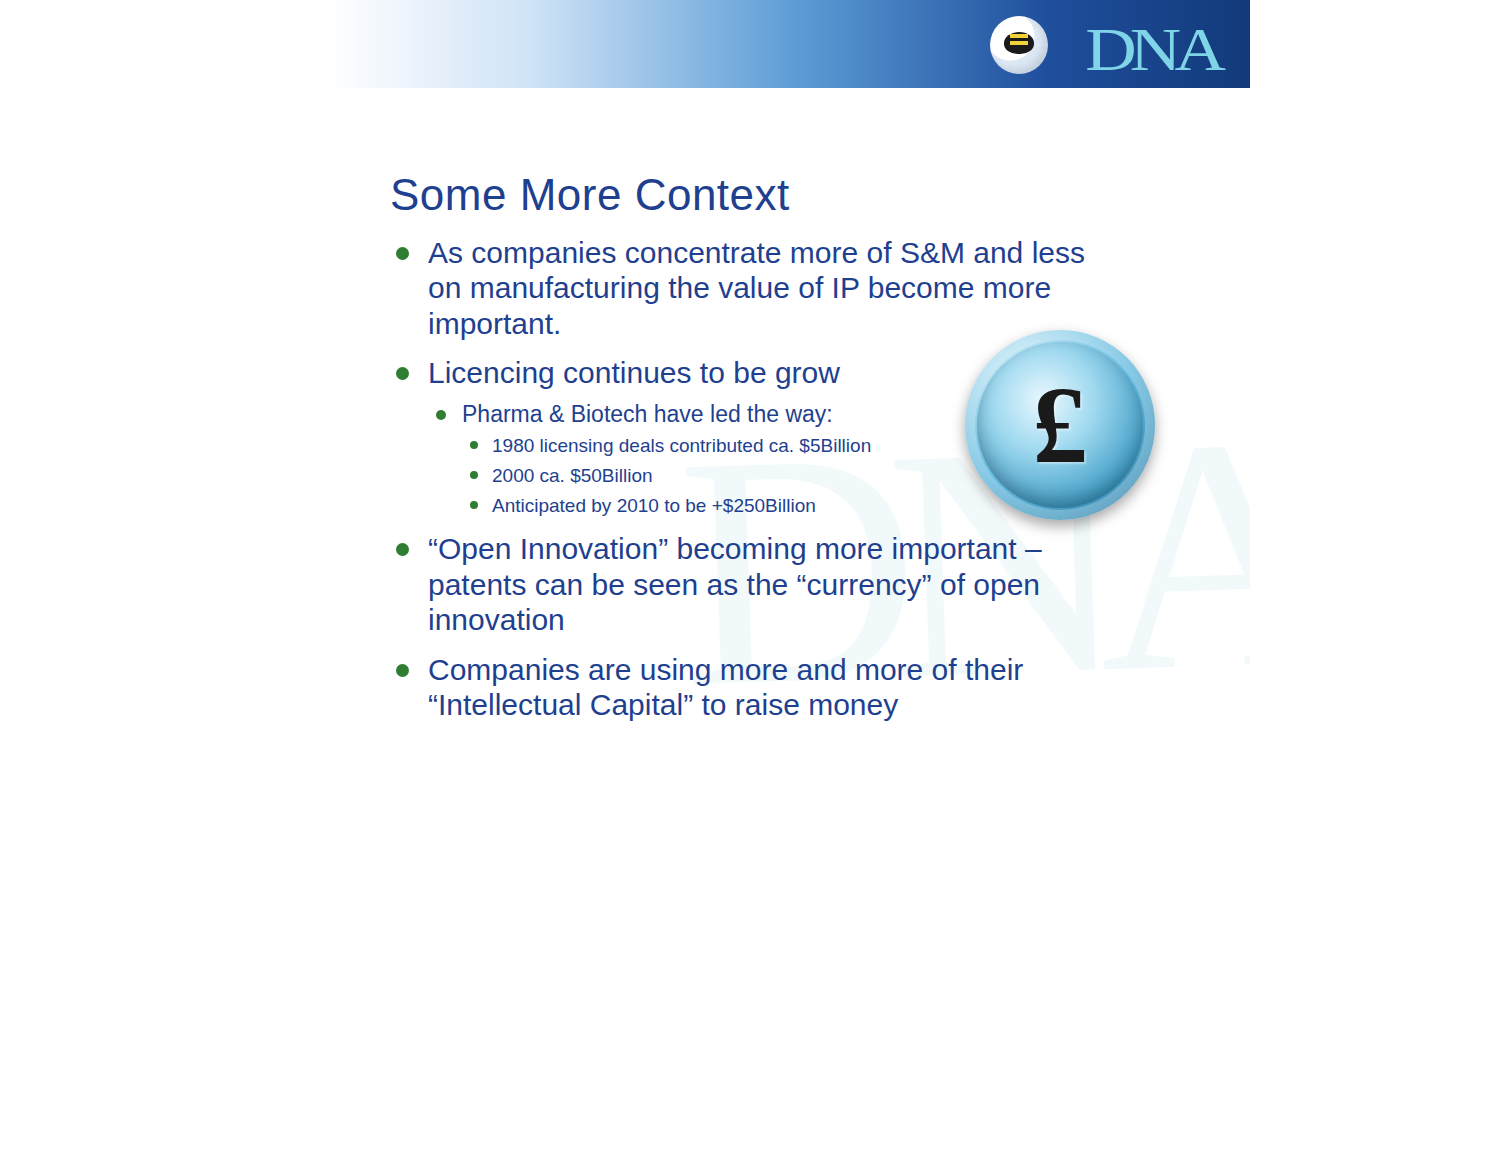DNA
DNA
Some More Context
£
As companies concentrate more of S&M and less on manufacturing the value of IP become more important.
Licencing continues to be grow
Pharma & Biotech have led the way:
1980 licensing deals contributed ca. $5Billion
2000 ca. $50Billion
Anticipated by 2010 to be +$250Billion
“Open Innovation” becoming more important – patents can be seen as the “currency” of open innovation
Companies are using more and more of their “Intellectual Capital” to raise money